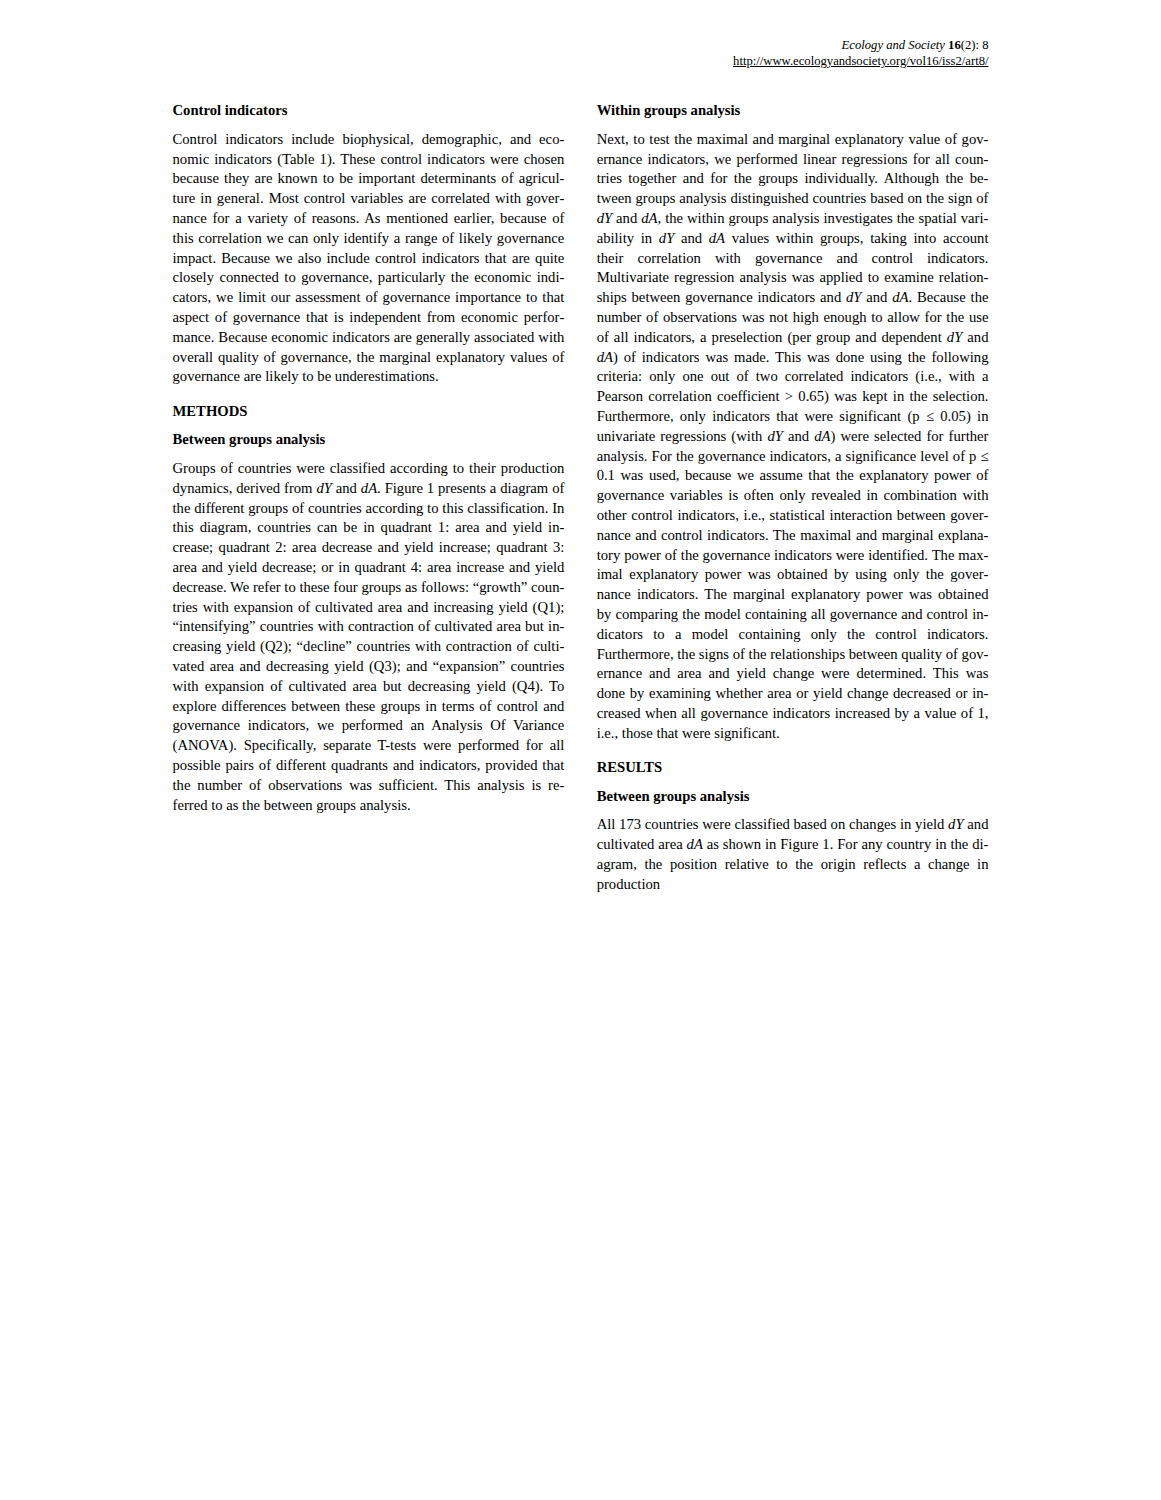Ecology and Society 16(2): 8
http://www.ecologyandsociety.org/vol16/iss2/art8/
Control indicators
Control indicators include biophysical, demographic, and economic indicators (Table 1). These control indicators were chosen because they are known to be important determinants of agriculture in general. Most control variables are correlated with governance for a variety of reasons. As mentioned earlier, because of this correlation we can only identify a range of likely governance impact. Because we also include control indicators that are quite closely connected to governance, particularly the economic indicators, we limit our assessment of governance importance to that aspect of governance that is independent from economic performance. Because economic indicators are generally associated with overall quality of governance, the marginal explanatory values of governance are likely to be underestimations.
METHODS
Between groups analysis
Groups of countries were classified according to their production dynamics, derived from dY and dA. Figure 1 presents a diagram of the different groups of countries according to this classification. In this diagram, countries can be in quadrant 1: area and yield increase; quadrant 2: area decrease and yield increase; quadrant 3: area and yield decrease; or in quadrant 4: area increase and yield decrease. We refer to these four groups as follows: “growth” countries with expansion of cultivated area and increasing yield (Q1); “intensifying” countries with contraction of cultivated area but increasing yield (Q2); “decline” countries with contraction of cultivated area and decreasing yield (Q3); and “expansion” countries with expansion of cultivated area but decreasing yield (Q4). To explore differences between these groups in terms of control and governance indicators, we performed an Analysis Of Variance (ANOVA). Specifically, separate T-tests were performed for all possible pairs of different quadrants and indicators, provided that the number of observations was sufficient. This analysis is referred to as the between groups analysis.
Within groups analysis
Next, to test the maximal and marginal explanatory value of governance indicators, we performed linear regressions for all countries together and for the groups individually. Although the between groups analysis distinguished countries based on the sign of dY and dA, the within groups analysis investigates the spatial variability in dY and dA values within groups, taking into account their correlation with governance and control indicators. Multivariate regression analysis was applied to examine relationships between governance indicators and dY and dA. Because the number of observations was not high enough to allow for the use of all indicators, a preselection (per group and dependent dY and dA) of indicators was made. This was done using the following criteria: only one out of two correlated indicators (i.e., with a Pearson correlation coefficient > 0.65) was kept in the selection. Furthermore, only indicators that were significant (p ≤ 0.05) in univariate regressions (with dY and dA) were selected for further analysis. For the governance indicators, a significance level of p ≤ 0.1 was used, because we assume that the explanatory power of governance variables is often only revealed in combination with other control indicators, i.e., statistical interaction between governance and control indicators. The maximal and marginal explanatory power of the governance indicators were identified. The maximal explanatory power was obtained by using only the governance indicators. The marginal explanatory power was obtained by comparing the model containing all governance and control indicators to a model containing only the control indicators. Furthermore, the signs of the relationships between quality of governance and area and yield change were determined. This was done by examining whether area or yield change decreased or increased when all governance indicators increased by a value of 1, i.e., those that were significant.
RESULTS
Between groups analysis
All 173 countries were classified based on changes in yield dY and cultivated area dA as shown in Figure 1. For any country in the diagram, the position relative to the origin reflects a change in production